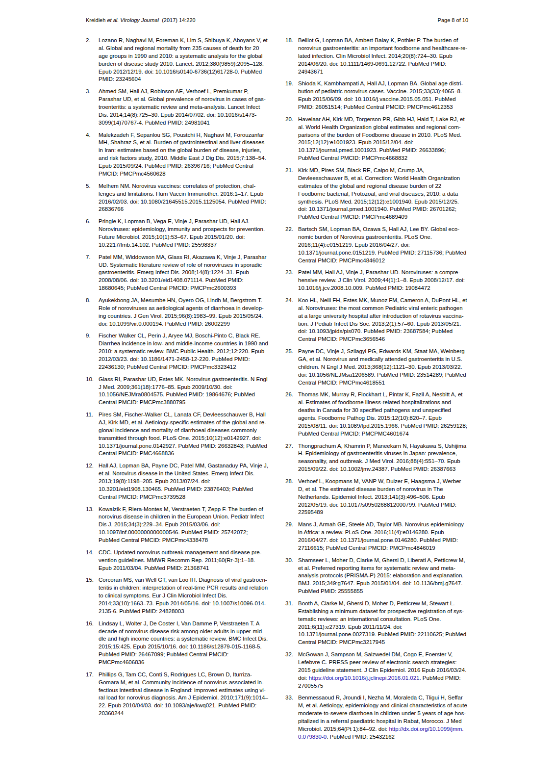Kreidieh et al. Virology Journal (2017) 14:220
Page 8 of 10
2. Lozano R, Naghavi M, Foreman K, Lim S, Shibuya K, Aboyans V, et al. Global and regional mortality from 235 causes of death for 20 age groups in 1990 and 2010: a systematic analysis for the global burden of disease study 2010. Lancet. 2012;380(9859):2095–128. Epub 2012/12/19. doi: 10.1016/s0140-6736(12)61728-0. PubMed PMID: 23245604
3. Ahmed SM, Hall AJ, Robinson AE, Verhoef L, Premkumar P, Parashar UD, et al. Global prevalence of norovirus in cases of gastroenteritis: a systematic review and meta-analysis. Lancet Infect Dis. 2014;14(8):725–30. Epub 2014/07/02. doi: 10.1016/s1473-3099(14)70767-4. PubMed PMID: 24981041
4. Malekzadeh F, Sepanlou SG, Poustchi H, Naghavi M, Forouzanfar MH, Shahraz S, et al. Burden of gastrointestinal and liver diseases in Iran: estimates based on the global burden of disease, injuries, and risk factors study, 2010. Middle East J Dig Dis. 2015;7:138–54. Epub 2015/09/24. PubMed PMID: 26396716; PubMed Central PMCID: PMCPmc4560628
5. Melhem NM. Norovirus vaccines: correlates of protection, challenges and limitations. Hum Vaccin Immunother. 2016:1–17. Epub 2016/02/03. doi: 10.1080/21645515.2015.1125054. PubMed PMID: 26836766
6. Pringle K, Lopman B, Vega E, Vinje J, Parashar UD, Hall AJ. Noroviruses: epidemiology, immunity and prospects for prevention. Future Microbiol. 2015;10(1):53–67. Epub 2015/01/20. doi: 10.2217/fmb.14.102. PubMed PMID: 25598337
7. Patel MM, Widdowson MA, Glass RI, Akazawa K, Vinje J, Parashar UD. Systematic literature review of role of noroviruses in sporadic gastroenteritis. Emerg Infect Dis. 2008;14(8):1224–31. Epub 2008/08/06. doi: 10.3201/eid1408.071114. PubMed PMID: 18680645; PubMed Central PMCID: PMCPmc2600393
8. Ayukekbong JA, Mesumbe HN, Oyero OG, Lindh M, Bergstrom T. Role of noroviruses as aetiological agents of diarrhoea in developing countries. J Gen Virol. 2015;96(8):1983–99. Epub 2015/05/24. doi: 10.1099/vir.0.000194. PubMed PMID: 26002299
9. Fischer Walker CL, Perin J, Aryee MJ, Boschi-Pinto C, Black RE. Diarrhea incidence in low- and middle-income countries in 1990 and 2010: a systematic review. BMC Public Health. 2012;12:220. Epub 2012/03/23. doi: 10.1186/1471-2458-12-220. PubMed PMID: 22436130; PubMed Central PMCID: PMCPmc3323412
10. Glass RI, Parashar UD, Estes MK. Norovirus gastroenteritis. N Engl J Med. 2009;361(18):1776–85. Epub 2009/10/30. doi: 10.1056/NEJMra0804575. PubMed PMID: 19864676; PubMed Central PMCID: PMCPmc3880795
11. Pires SM, Fischer-Walker CL, Lanata CF, Devleesschauwer B, Hall AJ, Kirk MD, et al. Aetiology-specific estimates of the global and regional incidence and mortality of diarrhoeal diseases commonly transmitted through food. PLoS One. 2015;10(12):e0142927. doi: 10.1371/journal.pone.0142927. PubMed PMID: 26632843; PubMed Central PMCID: PMC4668836
12. Hall AJ, Lopman BA, Payne DC, Patel MM, Gastanaduy PA, Vinje J, et al. Norovirus disease in the United States. Emerg Infect Dis. 2013;19(8):1198–205. Epub 2013/07/24. doi: 10.3201/eid1908.130465. PubMed PMID: 23876403; PubMed Central PMCID: PMCPmc3739528
13. Kowalzik F, Riera-Montes M, Verstraeten T, Zepp F. The burden of norovirus disease in children in the European Union. Pediatr Infect Dis J. 2015;34(3):229–34. Epub 2015/03/06. doi: 10.1097/inf.0000000000000546. PubMed PMID: 25742072; PubMed Central PMCID: PMCPmc4338478
14. CDC. Updated norovirus outbreak management and disease prevention guidelines. MMWR Recomm Rep. 2011;60(Rr-3):1–18. Epub 2011/03/04. PubMed PMID: 21368741
15. Corcoran MS, van Well GT, van Loo IH. Diagnosis of viral gastroenteritis in children: interpretation of real-time PCR results and relation to clinical symptoms. Eur J Clin Microbiol Infect Dis. 2014;33(10):1663–73. Epub 2014/05/16. doi: 10.1007/s10096-014-2135-6. PubMed PMID: 24828003
16. Lindsay L, Wolter J, De Coster I, Van Damme P, Verstraeten T. A decade of norovirus disease risk among older adults in upper-middle and high income countries: a systematic review. BMC Infect Dis. 2015;15:425. Epub 2015/10/16. doi: 10.1186/s12879-015-1168-5. PubMed PMID: 26467099; PubMed Central PMCID: PMCPmc4606836
17. Phillips G, Tam CC, Conti S, Rodrigues LC, Brown D, Iturriza-Gomara M, et al. Community incidence of norovirus-associated infectious intestinal disease in England: improved estimates using viral load for norovirus diagnosis. Am J Epidemiol. 2010;171(9):1014–22. Epub 2010/04/03. doi: 10.1093/aje/kwq021. PubMed PMID: 20360244
18. Belliot G, Lopman BA, Ambert-Balay K, Pothier P. The burden of norovirus gastroenteritis: an important foodborne and healthcare-related infection. Clin Microbiol Infect. 2014;20(8):724–30. Epub 2014/06/20. doi: 10.1111/1469-0691.12722. PubMed PMID: 24943671
19. Shioda K, Kambhampati A, Hall AJ, Lopman BA. Global age distribution of pediatric norovirus cases. Vaccine. 2015;33(33):4065–8. Epub 2015/06/09. doi: 10.1016/j.vaccine.2015.05.051. PubMed PMID: 26051514; PubMed Central PMCID: PMCPmc4612353
20. Havelaar AH, Kirk MD, Torgerson PR, Gibb HJ, Hald T, Lake RJ, et al. World Health Organization global estimates and regional comparisons of the burden of Foodborne disease in 2010. PLoS Med. 2015;12(12):e1001923. Epub 2015/12/04. doi: 10.1371/journal.pmed.1001923. PubMed PMID: 26633896; PubMed Central PMCID: PMCPmc4668832
21. Kirk MD, Pires SM, Black RE, Caipo M, Crump JA, Devleesschauwer B, et al. Correction: World Health Organization estimates of the global and regional disease burden of 22 Foodborne bacterial, Protozoal, and viral diseases, 2010: a data synthesis. PLoS Med. 2015;12(12):e1001940. Epub 2015/12/25. doi: 10.1371/journal.pmed.1001940. PubMed PMID: 26701262; PubMed Central PMCID: PMCPmc4689409
22. Bartsch SM, Lopman BA, Ozawa S, Hall AJ, Lee BY. Global economic burden of Norovirus gastroenteritis. PLoS One. 2016;11(4):e0151219. Epub 2016/04/27. doi: 10.1371/journal.pone.0151219. PubMed PMID: 27115736; PubMed Central PMCID: PMCPmc4846012
23. Patel MM, Hall AJ, Vinje J, Parashar UD. Noroviruses: a comprehensive review. J Clin Virol. 2009;44(1):1–8. Epub 2008/12/17. doi: 10.1016/j.jcv.2008.10.009. PubMed PMID: 19084472
24. Koo HL, Neill FH, Estes MK, Munoz FM, Cameron A, DuPont HL, et al. Noroviruses: the most common Pediatric viral enteric pathogen at a large university hospital after introduction of rotavirus vaccination. J Pediatr Infect Dis Soc. 2013;2(1):57–60. Epub 2013/05/21. doi: 10.1093/jpids/pis070. PubMed PMID: 23687584; PubMed Central PMCID: PMCPmc3656546
25. Payne DC, Vinje J, Szilagyi PG, Edwards KM, Staat MA, Weinberg GA, et al. Norovirus and medically attended gastroenteritis in U.S. children. N Engl J Med. 2013;368(12):1121–30. Epub 2013/03/22. doi: 10.1056/NEJMsa1206589. PubMed PMID: 23514289; PubMed Central PMCID: PMCPmc4618551
26. Thomas MK, Murray R, Flockhart L, Pintar K, Fazil A, Nesbitt A, et al. Estimates of foodborne illness-related hospitalizations and deaths in Canada for 30 specified pathogens and unspecified agents. Foodborne Pathog Dis. 2015;12(10):820–7. Epub 2015/08/11. doi: 10.1089/fpd.2015.1966. PubMed PMID: 26259128; PubMed Central PMCID: PMCPMC4601674
27. Thongprachum A, Khamrin P, Maneekarn N, Hayakawa S, Ushijima H. Epidemiology of gastroenteritis viruses in Japan: prevalence, seasonality, and outbreak. J Med Virol. 2016;88(4):551–70. Epub 2015/09/22. doi: 10.1002/jmv.24387. PubMed PMID: 26387663
28. Verhoef L, Koopmans M, VANP W, Duizer E, Haagsma J, Werber D, et al. The estimated disease burden of norovirus in The Netherlands. Epidemiol Infect. 2013;141(3):496–506. Epub 2012/05/19. doi: 10.1017/s0950268812000799. PubMed PMID: 22595489
29. Mans J, Armah GE, Steele AD, Taylor MB. Norovirus epidemiology in Africa: a review. PLoS One. 2016;11(4):e0146280. Epub 2016/04/27. doi: 10.1371/journal.pone.0146280. PubMed PMID: 27116615; PubMed Central PMCID: PMCPmc4846019
30. Shamseer L, Moher D, Clarke M, Ghersi D, Liberati A, Petticrew M, et al. Preferred reporting items for systematic review and meta-analysis protocols (PRISMA-P) 2015: elaboration and explanation. BMJ. 2015;349:g7647. Epub 2015/01/04. doi: 10.1136/bmj.g7647. PubMed PMID: 25555855
31. Booth A, Clarke M, Ghersi D, Moher D, Petticrew M, Stewart L. Establishing a minimum dataset for prospective registration of systematic reviews: an international consultation. PLoS One. 2011;6(11):e27319. Epub 2011/11/24. doi: 10.1371/journal.pone.0027319. PubMed PMID: 22110625; PubMed Central PMCID: PMCPmc3217945
32. McGowan J, Sampson M, Salzwedel DM, Cogo E, Foerster V, Lefebvre C. PRESS peer review of electronic search strategies: 2015 guideline statement. J Clin Epidemiol. 2016 Epub 2016/03/24. doi: https://doi.org/10.1016/j.jclinepi.2016.01.021. PubMed PMID: 27005575
33. Benmessaoud R, Jroundi I, Nezha M, Moraleda C, Tligui H, Seffar M, et al. Aetiology, epidemiology and clinical characteristics of acute moderate-to-severe diarrhoea in children under 5 years of age hospitalized in a referral paediatric hospital in Rabat, Morocco. J Med Microbiol. 2015;64(Pt 1):84–92. doi: http://dx.doi.org/10.1099/jmm.0.079830-0. PubMed PMID: 25432162